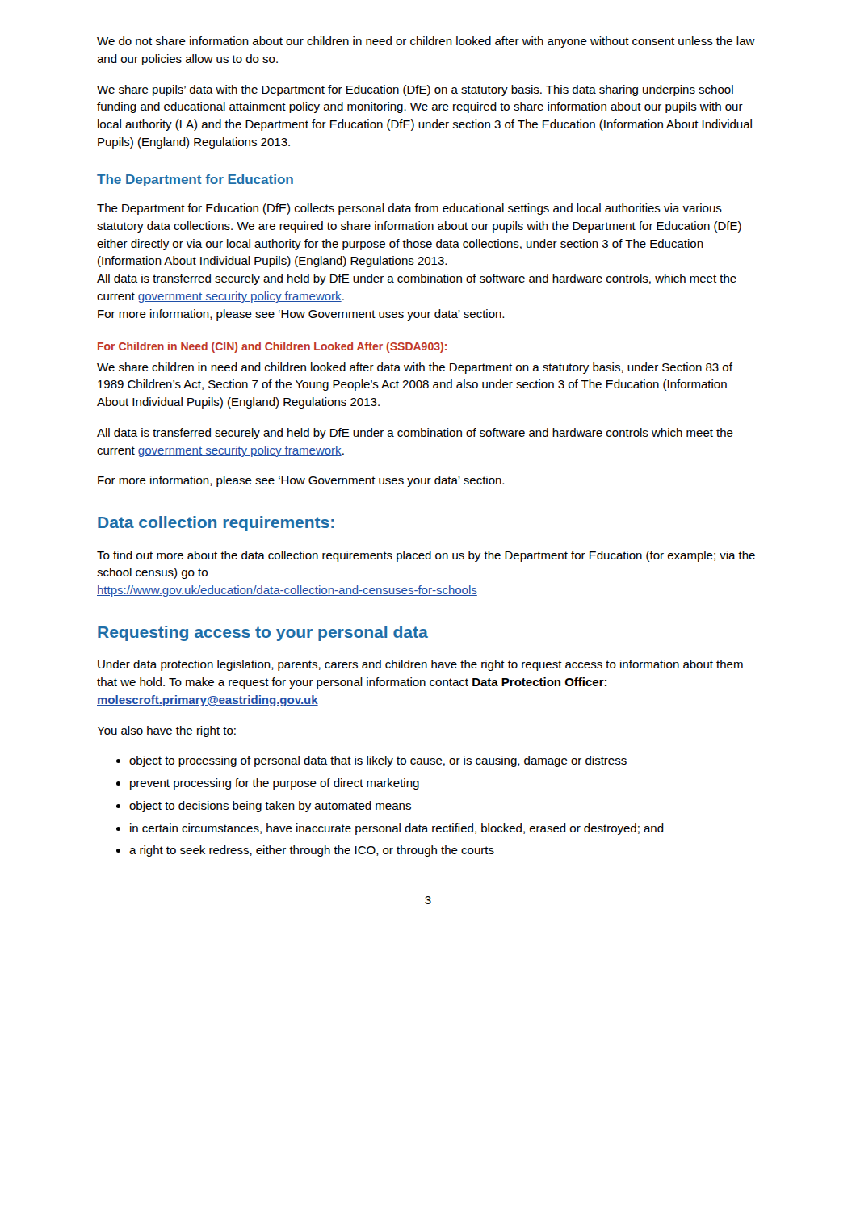We do not share information about our children in need or children looked after with anyone without consent unless the law and our policies allow us to do so.
We share pupils’ data with the Department for Education (DfE) on a statutory basis. This data sharing underpins school funding and educational attainment policy and monitoring. We are required to share information about our pupils with our local authority (LA) and the Department for Education (DfE) under section 3 of The Education (Information About Individual Pupils) (England) Regulations 2013.
The Department for Education
The Department for Education (DfE) collects personal data from educational settings and local authorities via various statutory data collections. We are required to share information about our pupils with the Department for Education (DfE) either directly or via our local authority for the purpose of those data collections, under section 3 of The Education (Information About Individual Pupils) (England) Regulations 2013.
All data is transferred securely and held by DfE under a combination of software and hardware controls, which meet the current government security policy framework.
For more information, please see ‘How Government uses your data’ section.
For Children in Need (CIN) and Children Looked After (SSDA903):
We share children in need and children looked after data with the Department on a statutory basis, under Section 83 of 1989 Children’s Act, Section 7 of the Young People’s Act 2008 and also under section 3 of The Education (Information About Individual Pupils) (England) Regulations 2013.
All data is transferred securely and held by DfE under a combination of software and hardware controls which meet the current government security policy framework.
For more information, please see ‘How Government uses your data’ section.
Data collection requirements:
To find out more about the data collection requirements placed on us by the Department for Education (for example; via the school census) go to
https://www.gov.uk/education/data-collection-and-censuses-for-schools
Requesting access to your personal data
Under data protection legislation, parents, carers and children have the right to request access to information about them that we hold. To make a request for your personal information contact Data Protection Officer: molescroft.primary@eastriding.gov.uk
You also have the right to:
object to processing of personal data that is likely to cause, or is causing, damage or distress
prevent processing for the purpose of direct marketing
object to decisions being taken by automated means
in certain circumstances, have inaccurate personal data rectified, blocked, erased or destroyed; and
a right to seek redress, either through the ICO, or through the courts
3